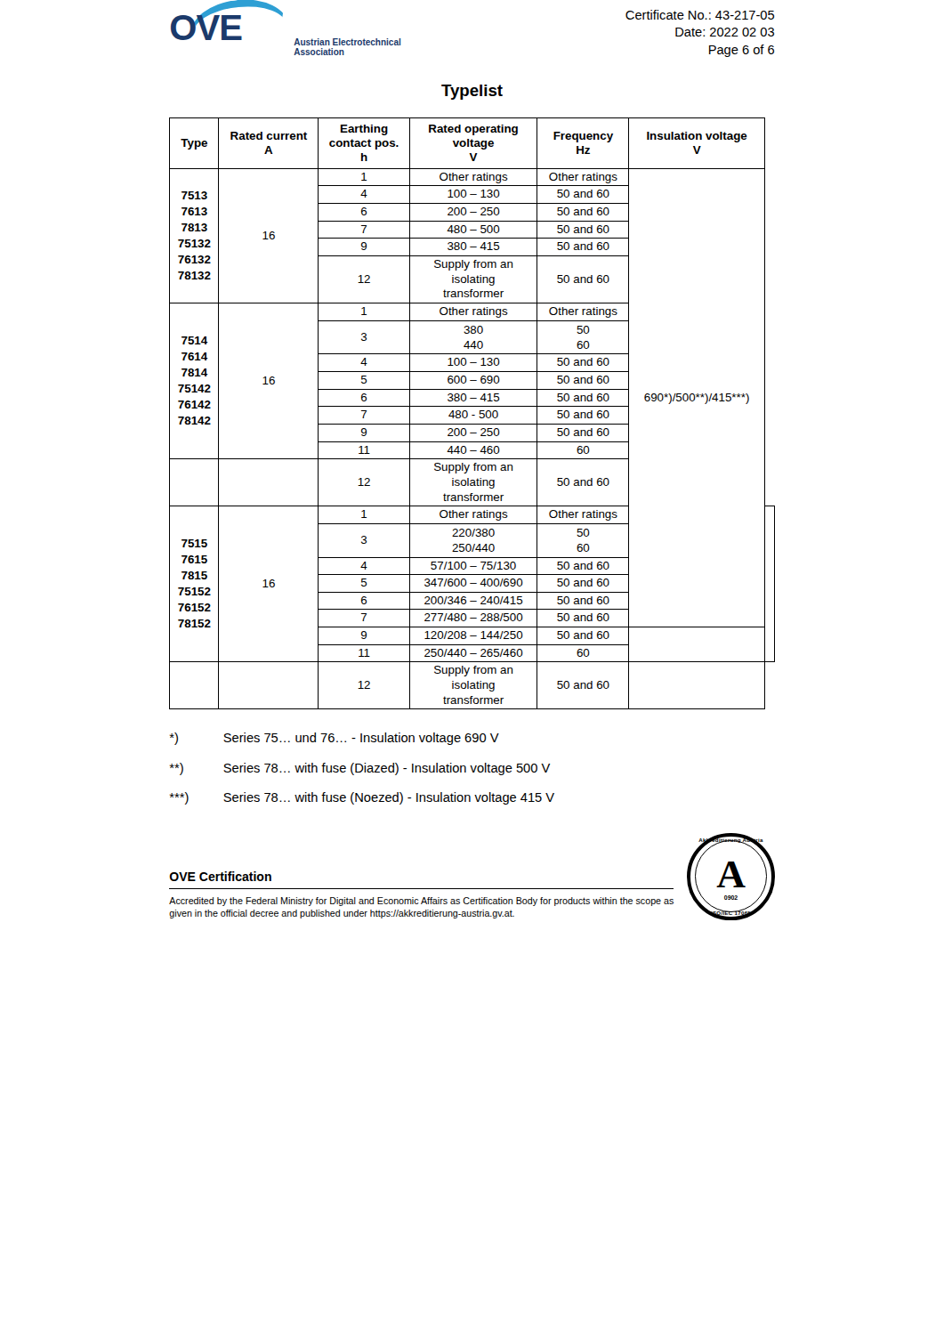OVE
Austrian Electrotechnical Association
Certificate No.: 43-217-05
Date: 2022 02 03
Page 6 of 6
Typelist
| Type | Rated current A | Earthing contact pos. h | Rated operating voltage V | Frequency Hz | Insulation voltage V |
| --- | --- | --- | --- | --- | --- |
| 7513 7613 7813 75132 76132 78132 | 16 | 1 | Other ratings | Other ratings | 690*)/500**)/415***) |
| 4 | 100 – 130 | 50 and 60 |
| 6 | 200 – 250 | 50 and 60 |
| 7 | 480 – 500 | 50 and 60 |
| 9 | 380 – 415 | 50 and 60 |
| 12 | Supply from an isolating transformer | 50 and 60 |
| 7514 7614 7814 75142 76142 78142 | 16 | 1 | Other ratings | Other ratings |
| 3 | 380 440 | 50 60 |
| 4 | 100 – 130 | 50 and 60 |
| 5 | 600 – 690 | 50 and 60 |
| 6 | 380 – 415 | 50 and 60 |
| 7 | 480 - 500 | 50 and 60 |
| 9 | 200 – 250 | 50 and 60 |
| 11 | 440 – 460 | 60 |
| | | 12 | Supply from an isolating transformer | 50 and 60 |
| 7515 7615 7815 75152 76152 78152 | 16 | 1 | Other ratings | Other ratings | |
| 3 | 220/380 250/440 | 50 60 |
| 4 | 57/100 – 75/130 | 50 and 60 |
| 5 | 347/600 – 400/690 | 50 and 60 |
| 6 | 200/346 – 240/415 | 50 and 60 |
| 7 | 277/480 – 288/500 | 50 and 60 |
| 9 | 120/208 – 144/250 | 50 and 60 |
| 11 | 250/440 – 265/460 | 60 |
| | | 12 | Supply from an isolating transformer | 50 and 60 | |
*) Series 75… und 76… - Insulation voltage 690 V
**) Series 78… with fuse (Diazed) - Insulation voltage 500 V
***) Series 78… with fuse (Noezed) - Insulation voltage 415 V
OVE Certification
Accredited by the Federal Ministry for Digital and Economic Affairs as Certification Body for products within the scope as given in the official decree and published under https://akkreditierung-austria.gv.at.
Akkreditierung Austria
A
0902
ISO/IEC 17065